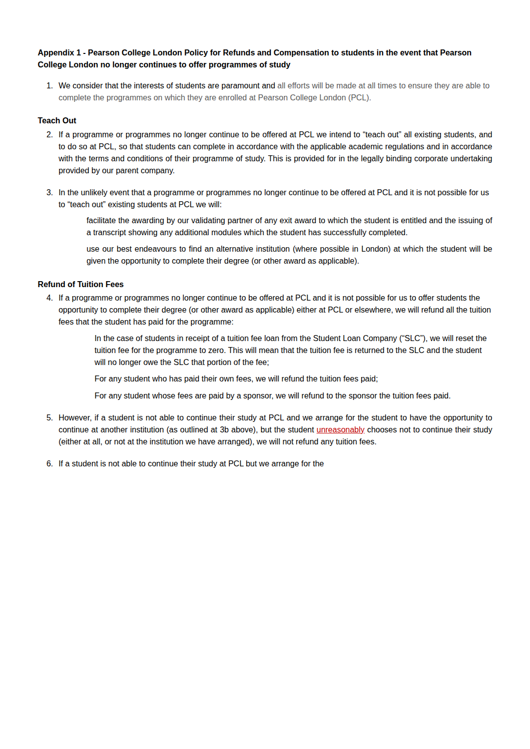Appendix 1 - Pearson College London Policy for Refunds and Compensation to students in the event that Pearson College London no longer continues to offer programmes of study
We consider that the interests of students are paramount and all efforts will be made at all times to ensure they are able to complete the programmes on which they are enrolled at Pearson College London (PCL).
Teach Out
If a programme or programmes no longer continue to be offered at PCL we intend to “teach out” all existing students, and to do so at PCL, so that students can complete in accordance with the applicable academic regulations and in accordance with the terms and conditions of their programme of study. This is provided for in the legally binding corporate undertaking provided by our parent company.
In the unlikely event that a programme or programmes no longer continue to be offered at PCL and it is not possible for us to “teach out” existing students at PCL we will:
facilitate the awarding by our validating partner of any exit award to which the student is entitled and the issuing of a transcript showing any additional modules which the student has successfully completed.
use our best endeavours to find an alternative institution (where possible in London) at which the student will be given the opportunity to complete their degree (or other award as applicable).
Refund of Tuition Fees
If a programme or programmes no longer continue to be offered at PCL and it is not possible for us to offer students the opportunity to complete their degree (or other award as applicable) either at PCL or elsewhere, we will refund all the tuition fees that the student has paid for the programme:
In the case of students in receipt of a tuition fee loan from the Student Loan Company (“SLC”), we will reset the tuition fee for the programme to zero. This will mean that the tuition fee is returned to the SLC and the student will no longer owe the SLC that portion of the fee;
For any student who has paid their own fees, we will refund the tuition fees paid;
For any student whose fees are paid by a sponsor, we will refund to the sponsor the tuition fees paid.
However, if a student is not able to continue their study at PCL and we arrange for the student to have the opportunity to continue at another institution (as outlined at 3b above), but the student unreasonably chooses not to continue their study (either at all, or not at the institution we have arranged), we will not refund any tuition fees.
If a student is not able to continue their study at PCL but we arrange for the